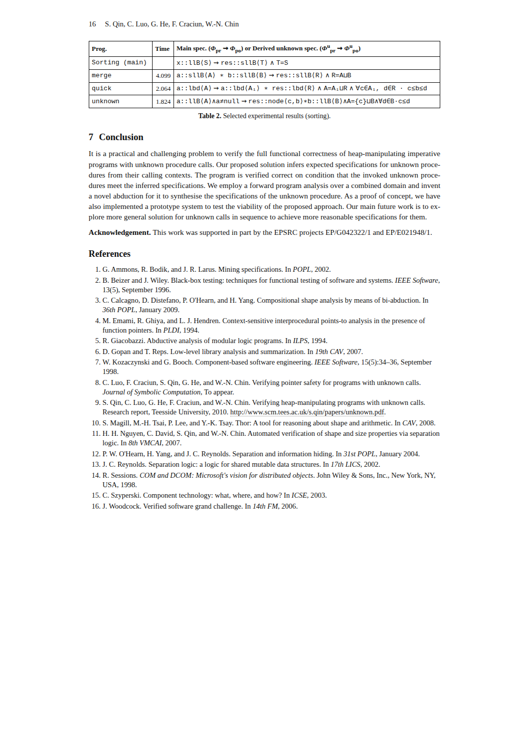16 S. Qin, C. Luo, G. He, F. Craciun, W.-N. Chin
| Prog. | Time | Main spec. ( Φ pr ⇝ Φ po ) or Derived unknown spec. ( Φ u pr ⇝ Φ u po ) |
| --- | --- | --- |
| Sorting (main) | | x::llB⟨S⟩ ⇝ res::sllB⟨T⟩ ∧ T=S |
| merge | 4.099 | a::sllB⟨A⟩ ∗ b::sllB⟨B⟩ ⇝ res::sllB⟨R⟩ ∧ R=A⊔B |
| quick | 2.064 | a::lbd⟨A⟩ ⇝ a::lbd⟨A₁⟩ ∗ res::lbd⟨R⟩ ∧ A=A₁⊔R ∧ ∀ c∈A₁, d∈R · c≤b≤d |
| unknown | 1.824 | a::llB⟨A⟩∧a≠null ⇝ res::node⟨c,b⟩∗b::llB⟨B⟩∧A={c}⊔B∧∀d∈B·c≤d |
Table 2. Selected experimental results (sorting).
7 Conclusion
It is a practical and challenging problem to verify the full functional correctness of heap-manipulating imperative programs with unknown procedure calls. Our proposed solution infers expected specifications for unknown procedures from their calling contexts. The program is verified correct on condition that the invoked unknown procedures meet the inferred specifications. We employ a forward program analysis over a combined domain and invent a novel abduction for it to synthesise the specifications of the unknown procedure. As a proof of concept, we have also implemented a prototype system to test the viability of the proposed approach. Our main future work is to explore more general solution for unknown calls in sequence to achieve more reasonable specifications for them.
Acknowledgement. This work was supported in part by the EPSRC projects EP/G042322/1 and EP/E021948/1.
References
G. Ammons, R. Bodik, and J. R. Larus. Mining specifications. In POPL, 2002.
B. Beizer and J. Wiley. Black-box testing: techniques for functional testing of software and systems. IEEE Software, 13(5), September 1996.
C. Calcagno, D. Distefano, P. O'Hearn, and H. Yang. Compositional shape analysis by means of bi-abduction. In 36th POPL, January 2009.
M. Emami, R. Ghiya, and L. J. Hendren. Context-sensitive interprocedural points-to analysis in the presence of function pointers. In PLDI, 1994.
R. Giacobazzi. Abductive analysis of modular logic programs. In ILPS, 1994.
D. Gopan and T. Reps. Low-level library analysis and summarization. In 19th CAV, 2007.
W. Kozaczynski and G. Booch. Component-based software engineering. IEEE Software, 15(5):34–36, September 1998.
C. Luo, F. Craciun, S. Qin, G. He, and W.-N. Chin. Verifying pointer safety for programs with unknown calls. Journal of Symbolic Computation, To appear.
S. Qin, C. Luo, G. He, F. Craciun, and W.-N. Chin. Verifying heap-manipulating programs with unknown calls. Research report, Teesside University, 2010. http://www.scm.tees.ac.uk/s.qin/papers/unknown.pdf.
S. Magill, M.-H. Tsai, P. Lee, and Y.-K. Tsay. Thor: A tool for reasoning about shape and arithmetic. In CAV, 2008.
H. H. Nguyen, C. David, S. Qin, and W.-N. Chin. Automated verification of shape and size properties via separation logic. In 8th VMCAI, 2007.
P. W. O'Hearn, H. Yang, and J. C. Reynolds. Separation and information hiding. In 31st POPL, January 2004.
J. C. Reynolds. Separation logic: a logic for shared mutable data structures. In 17th LICS, 2002.
R. Sessions. COM and DCOM: Microsoft's vision for distributed objects. John Wiley & Sons, Inc., New York, NY, USA, 1998.
C. Szyperski. Component technology: what, where, and how? In ICSE, 2003.
J. Woodcock. Verified software grand challenge. In 14th FM, 2006.